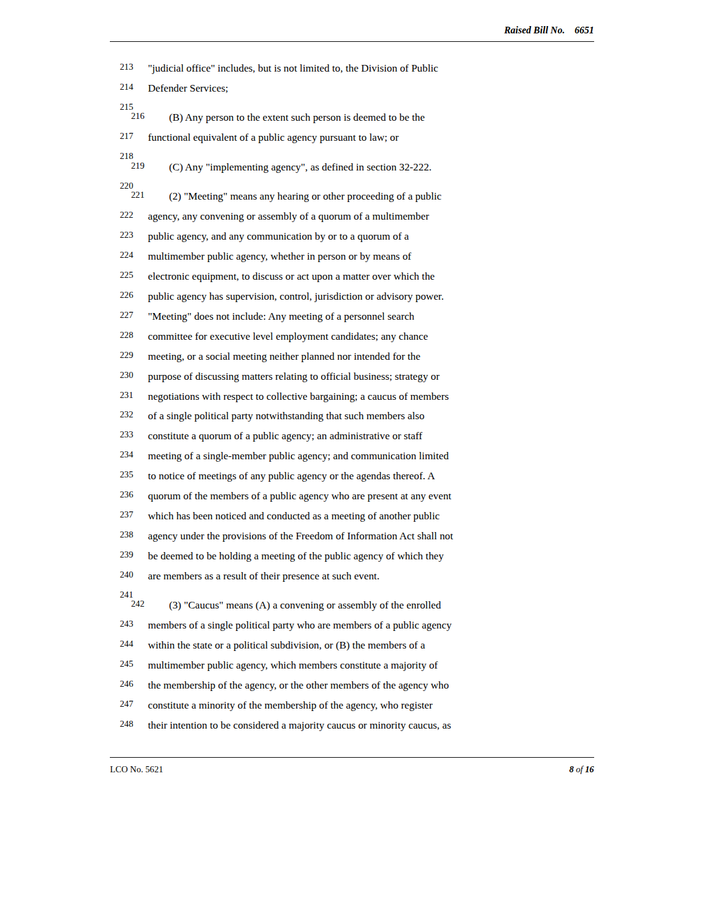Raised Bill No. 6651
"judicial office" includes, but is not limited to, the Division of Public
Defender Services;
(B) Any person to the extent such person is deemed to be the
functional equivalent of a public agency pursuant to law; or
(C) Any "implementing agency", as defined in section 32-222.
(2) "Meeting" means any hearing or other proceeding of a public
agency, any convening or assembly of a quorum of a multimember
public agency, and any communication by or to a quorum of a
multimember public agency, whether in person or by means of
electronic equipment, to discuss or act upon a matter over which the
public agency has supervision, control, jurisdiction or advisory power.
"Meeting" does not include: Any meeting of a personnel search
committee for executive level employment candidates; any chance
meeting, or a social meeting neither planned nor intended for the
purpose of discussing matters relating to official business; strategy or
negotiations with respect to collective bargaining; a caucus of members
of a single political party notwithstanding that such members also
constitute a quorum of a public agency; an administrative or staff
meeting of a single-member public agency; and communication limited
to notice of meetings of any public agency or the agendas thereof. A
quorum of the members of a public agency who are present at any event
which has been noticed and conducted as a meeting of another public
agency under the provisions of the Freedom of Information Act shall not
be deemed to be holding a meeting of the public agency of which they
are members as a result of their presence at such event.
(3) "Caucus" means (A) a convening or assembly of the enrolled
members of a single political party who are members of a public agency
within the state or a political subdivision, or (B) the members of a
multimember public agency, which members constitute a majority of
the membership of the agency, or the other members of the agency who
constitute a minority of the membership of the agency, who register
their intention to be considered a majority caucus or minority caucus, as
LCO No. 5621 8 of 16